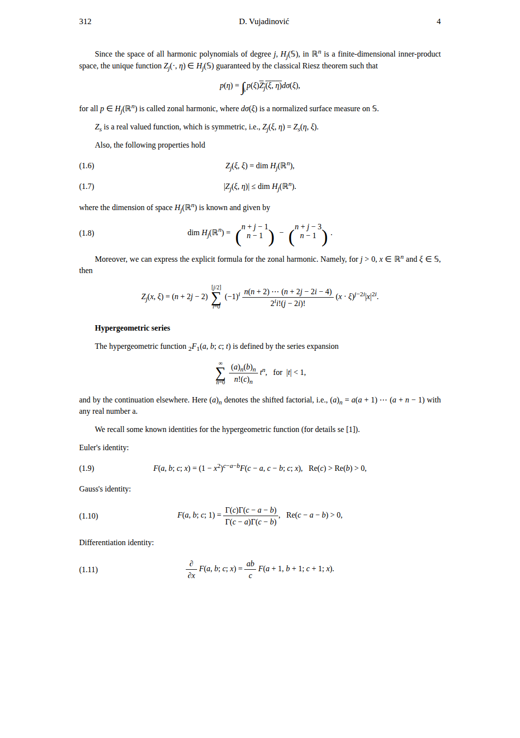312 D. Vujadinović 4
Since the space of all harmonic polynomials of degree j, Hj(𝕊), in ℝn is a finite-dimensional inner-product space, the unique function Zj(·, η) ∈ Hj(𝕊) guaranteed by the classical Riesz theorem such that
p(η) = ∫𝕊p(ξ)Zj(ξ, η) dσ(ξ),
for all p ∈ Hj(ℝn) is called zonal harmonic, where dσ(ξ) is a normalized surface measure on 𝕊.
Zs is a real valued function, which is symmetric, i.e., Zj(ξ, η) = Zs(η, ξ).
Also, the following properties hold
(1.6) Zj(ξ, ξ) = dim Hj(ℝn),
(1.7) |Zj(ξ, η)| ≤ dim Hj(ℝn).
where the dimension of space Hj(ℝn) is known and given by
(1.8) dim Hj(ℝn) = (n + j − 1
n − 1) − (n + j − 3
n − 1).
Moreover, we can express the explicit formula for the zonal harmonic. Namely, for j > 0, x ∈ ℝn and ξ ∈ 𝕊, then
Zj(x, ξ) = (n + 2j − 2) [j/2]∑i=0 (−1)i n(n + 2) ⋯ (n + 2j − 2i − 4) 2ii!(j − 2i)! (x · ξ)j−2i|x|2i.
Hypergeometric series
The hypergeometric function 2F1(a, b; c; t) is defined by the series expansion
∞∑n=0 (a)n(b)n n!(c)n tn, for |t| < 1,
and by the continuation elsewhere. Here (a)n denotes the shifted factorial, i.e., (a)n = a(a + 1) ⋯ (a + n − 1) with any real number a.
We recall some known identities for the hypergeometric function (for details se [1]).
Euler's identity:
(1.9) F(a, b; c; x) = (1 − x2)c−a−bF(c − a, c − b; c; x), Re(c) > Re(b) > 0,
Gauss's identity:
(1.10) F(a, b; c; 1) = Γ(c)Γ(c − a − b) Γ(c − a)Γ(c − b), Re(c − a − b) > 0,
Differentiation identity:
(1.11) ∂∂x F(a, b; c; x) = ab c F(a + 1, b + 1; c + 1; x).